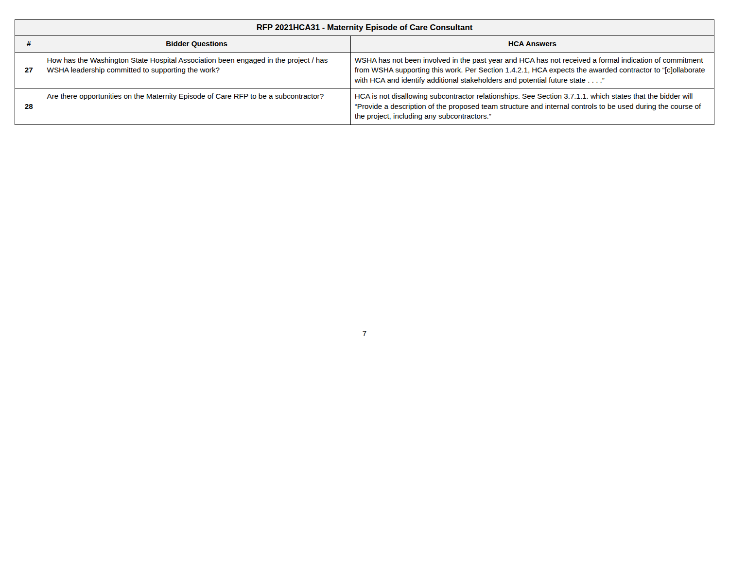RFP 2021HCA31 - Maternity Episode of Care Consultant
| # | Bidder Questions | HCA Answers |
| --- | --- | --- |
| 27 | How has the Washington State Hospital Association been engaged in the project / has WSHA leadership committed to supporting the work? | WSHA has not been involved in the past year and HCA has not received a formal indication of commitment from WSHA supporting this work. Per Section 1.4.2.1, HCA expects the awarded contractor to “[c]ollaborate with HCA and identify additional stakeholders and potential future state . . . .” |
| 28 | Are there opportunities on the Maternity Episode of Care RFP to be a subcontractor? | HCA is not disallowing subcontractor relationships. See Section 3.7.1.1. which states that the bidder will “Provide a description of the proposed team structure and internal controls to be used during the course of the project, including any subcontractors.” |
7